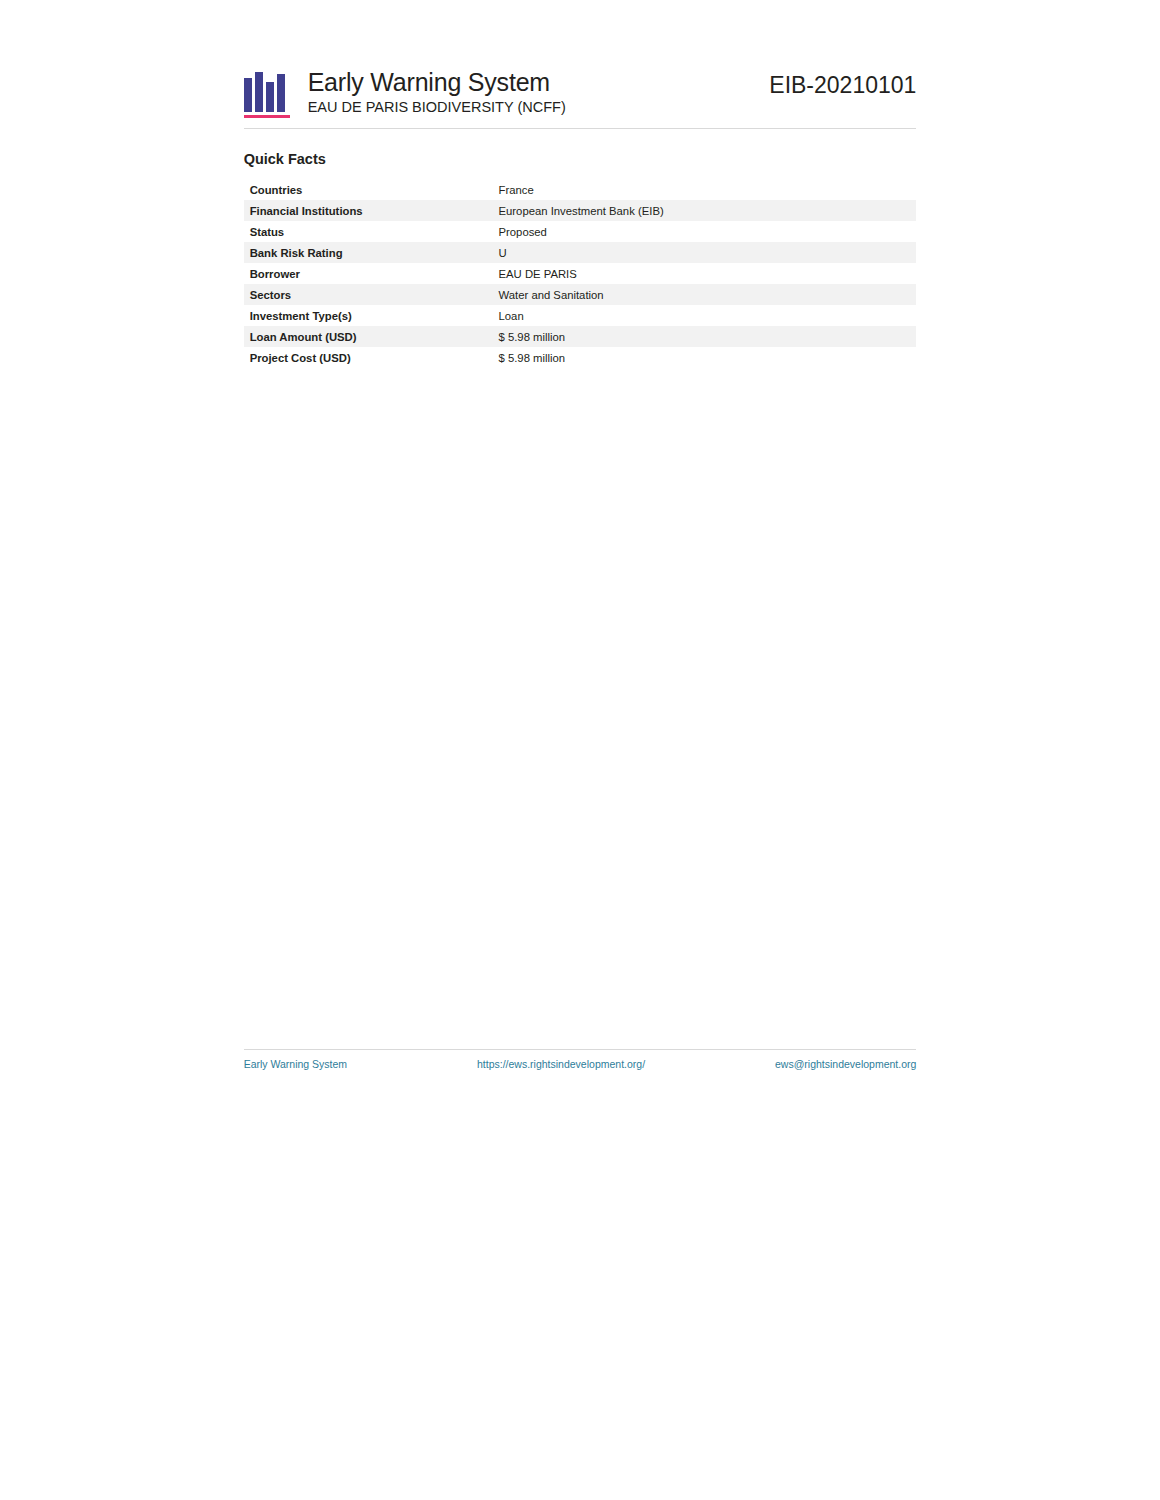Early Warning System
EAU DE PARIS BIODIVERSITY (NCFF)
EIB-20210101
Quick Facts
| Countries | France |
| Financial Institutions | European Investment Bank (EIB) |
| Status | Proposed |
| Bank Risk Rating | U |
| Borrower | EAU DE PARIS |
| Sectors | Water and Sanitation |
| Investment Type(s) | Loan |
| Loan Amount (USD) | $ 5.98 million |
| Project Cost (USD) | $ 5.98 million |
Early Warning System
https://ews.rightsindevelopment.org/
ews@rightsindevelopment.org